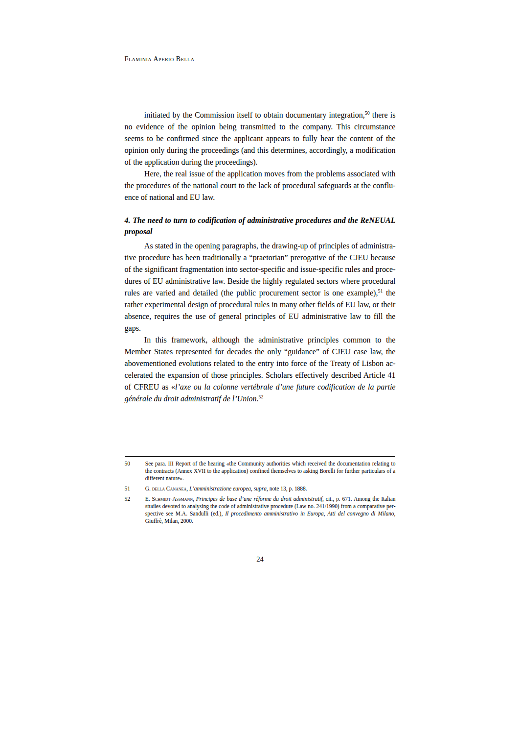Flaminia Aperio Bella
initiated by the Commission itself to obtain documentary integration,50 there is no evidence of the opinion being transmitted to the company. This circumstance seems to be confirmed since the applicant appears to fully hear the content of the opinion only during the proceedings (and this determines, accordingly, a modification of the application during the proceedings).
Here, the real issue of the application moves from the problems associated with the procedures of the national court to the lack of procedural safeguards at the confluence of national and EU law.
4. The need to turn to codification of administrative procedures and the ReNEUAL proposal
As stated in the opening paragraphs, the drawing-up of principles of administrative procedure has been traditionally a “praetorian” prerogative of the CJEU because of the significant fragmentation into sector-specific and issue-specific rules and procedures of EU administrative law. Beside the highly regulated sectors where procedural rules are varied and detailed (the public procurement sector is one example),51 the rather experimental design of procedural rules in many other fields of EU law, or their absence, requires the use of general principles of EU administrative law to fill the gaps.
In this framework, although the administrative principles common to the Member States represented for decades the only “guidance” of CJEU case law, the abovementioned evolutions related to the entry into force of the Treaty of Lisbon accelerated the expansion of those principles. Scholars effectively described Article 41 of CFREU as «l’axe ou la colonne vertébrale d’une future codification de la partie générale du droit administratif de l’Union.52
50 See para. III Report of the hearing «the Community authorities which received the documentation relating to the contracts (Annex XVII to the application) confined themselves to asking Borelli for further particulars of a different nature».
51 G. della Cananea, L’amministrazione europea, supra, note 13, p. 1888.
52 E. Schmidt-Assmann, Principes de base d’une réforme du droit administratif, cit., p. 671. Among the Italian studies devoted to analysing the code of administrative procedure (Law no. 241/1990) from a comparative perspective see M.A. Sandulli (ed.), Il procedimento amministrativo in Europa, Atti del convegno di Milano, Giuffrè, Milan, 2000.
24